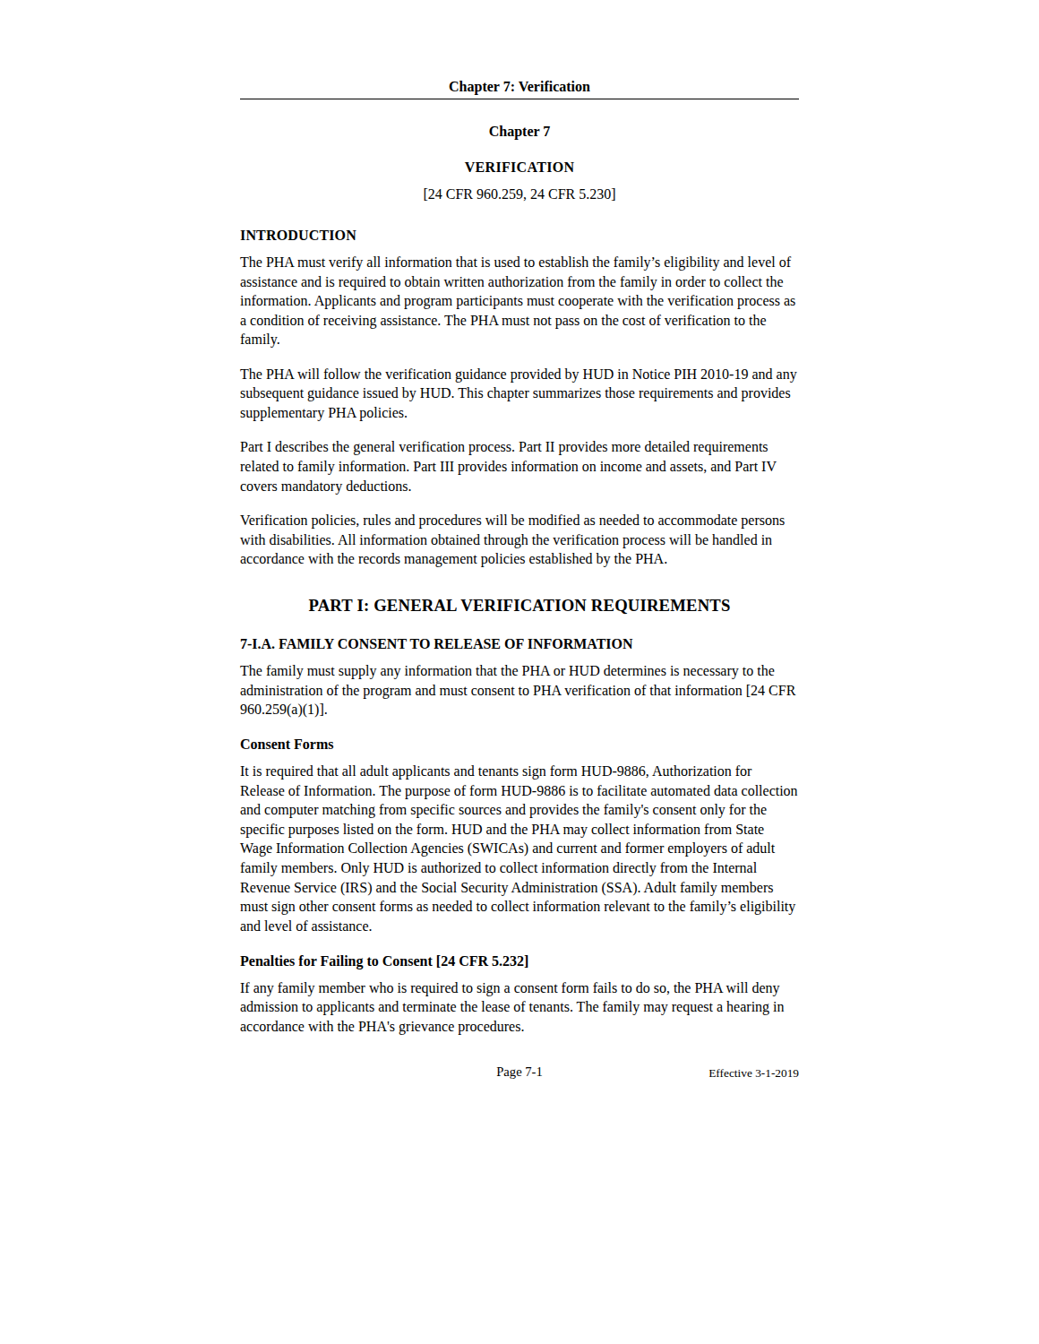Chapter 7: Verification
Chapter 7
VERIFICATION
[24 CFR 960.259, 24 CFR 5.230]
INTRODUCTION
The PHA must verify all information that is used to establish the family’s eligibility and level of assistance and is required to obtain written authorization from the family in order to collect the information. Applicants and program participants must cooperate with the verification process as a condition of receiving assistance. The PHA must not pass on the cost of verification to the family.
The PHA will follow the verification guidance provided by HUD in Notice PIH 2010-19 and any subsequent guidance issued by HUD. This chapter summarizes those requirements and provides supplementary PHA policies.
Part I describes the general verification process. Part II provides more detailed requirements related to family information. Part III provides information on income and assets, and Part IV covers mandatory deductions.
Verification policies, rules and procedures will be modified as needed to accommodate persons with disabilities. All information obtained through the verification process will be handled in accordance with the records management policies established by the PHA.
PART I: GENERAL VERIFICATION REQUIREMENTS
7-I.A. FAMILY CONSENT TO RELEASE OF INFORMATION
The family must supply any information that the PHA or HUD determines is necessary to the administration of the program and must consent to PHA verification of that information [24 CFR 960.259(a)(1)].
Consent Forms
It is required that all adult applicants and tenants sign form HUD-9886, Authorization for Release of Information. The purpose of form HUD-9886 is to facilitate automated data collection and computer matching from specific sources and provides the family's consent only for the specific purposes listed on the form. HUD and the PHA may collect information from State Wage Information Collection Agencies (SWICAs) and current and former employers of adult family members. Only HUD is authorized to collect information directly from the Internal Revenue Service (IRS) and the Social Security Administration (SSA). Adult family members must sign other consent forms as needed to collect information relevant to the family’s eligibility and level of assistance.
Penalties for Failing to Consent [24 CFR 5.232]
If any family member who is required to sign a consent form fails to do so, the PHA will deny admission to applicants and terminate the lease of tenants. The family may request a hearing in accordance with the PHA's grievance procedures.
Page 7-1
Effective 3-1-2019